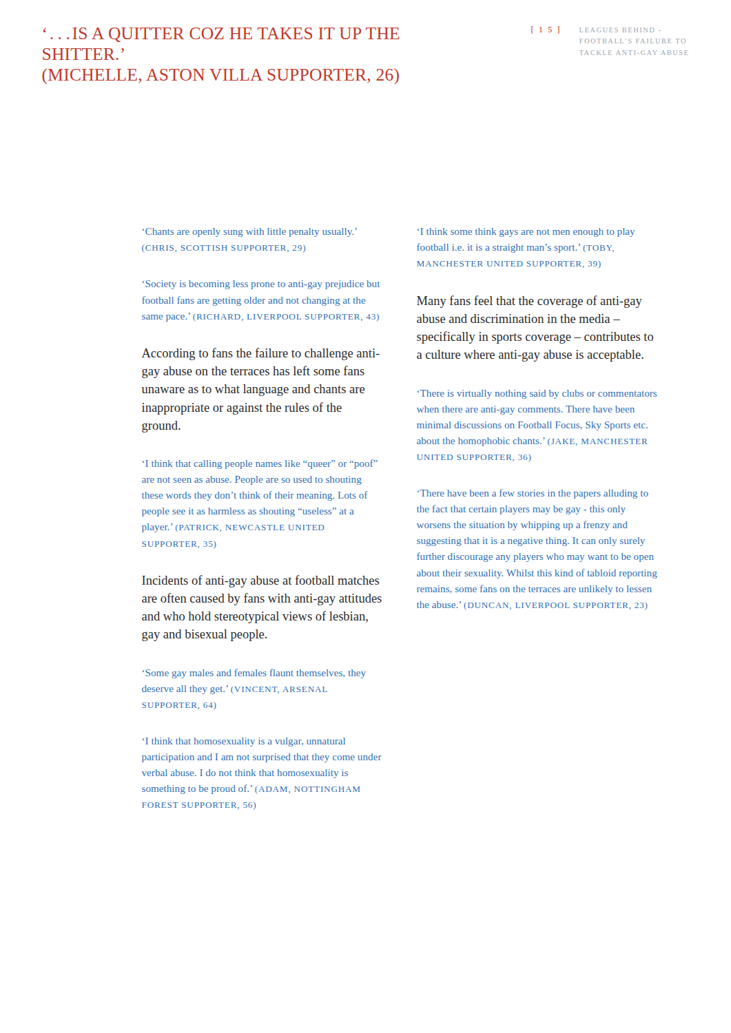‘ . . . is a quitter coz he takes it up the shitter.’
(Michelle, Aston Villa supporter, 26)
[ 1 5 ]
Leagues Behind -
Football’s failure to
tackle anti-gay abuse
‘Chants are openly sung with little penalty usually.’ (Chris, Scottish supporter, 29)
‘Society is becoming less prone to anti-gay prejudice but football fans are getting older and not changing at the same pace.’ (Richard, Liverpool supporter, 43)
According to fans the failure to challenge anti-gay abuse on the terraces has left some fans unaware as to what language and chants are inappropriate or against the rules of the ground.
‘I think that calling people names like “queer” or “poof” are not seen as abuse. People are so used to shouting these words they don’t think of their meaning. Lots of people see it as harmless as shouting “useless” at a player.’ (Patrick, Newcastle United supporter, 35)
Incidents of anti-gay abuse at football matches are often caused by fans with anti-gay attitudes and who hold stereotypical views of lesbian, gay and bisexual people.
‘Some gay males and females flaunt themselves, they deserve all they get.’ (Vincent, Arsenal supporter, 64)
‘I think that homosexuality is a vulgar, unnatural participation and I am not surprised that they come under verbal abuse. I do not think that homosexuality is something to be proud of.’ (Adam, Nottingham Forest supporter, 56)
‘I think some think gays are not men enough to play football i.e. it is a straight man’s sport.’ (Toby, Manchester United supporter, 39)
Many fans feel that the coverage of anti-gay abuse and discrimination in the media – specifically in sports coverage – contributes to a culture where anti-gay abuse is acceptable.
‘There is virtually nothing said by clubs or commentators when there are anti-gay comments. There have been minimal discussions on Football Focus, Sky Sports etc. about the homophobic chants.’ (Jake, Manchester United supporter, 36)
‘There have been a few stories in the papers alluding to the fact that certain players may be gay - this only worsens the situation by whipping up a frenzy and suggesting that it is a negative thing. It can only surely further discourage any players who may want to be open about their sexuality. Whilst this kind of tabloid reporting remains, some fans on the terraces are unlikely to lessen the abuse.’ (Duncan, Liverpool supporter, 23)